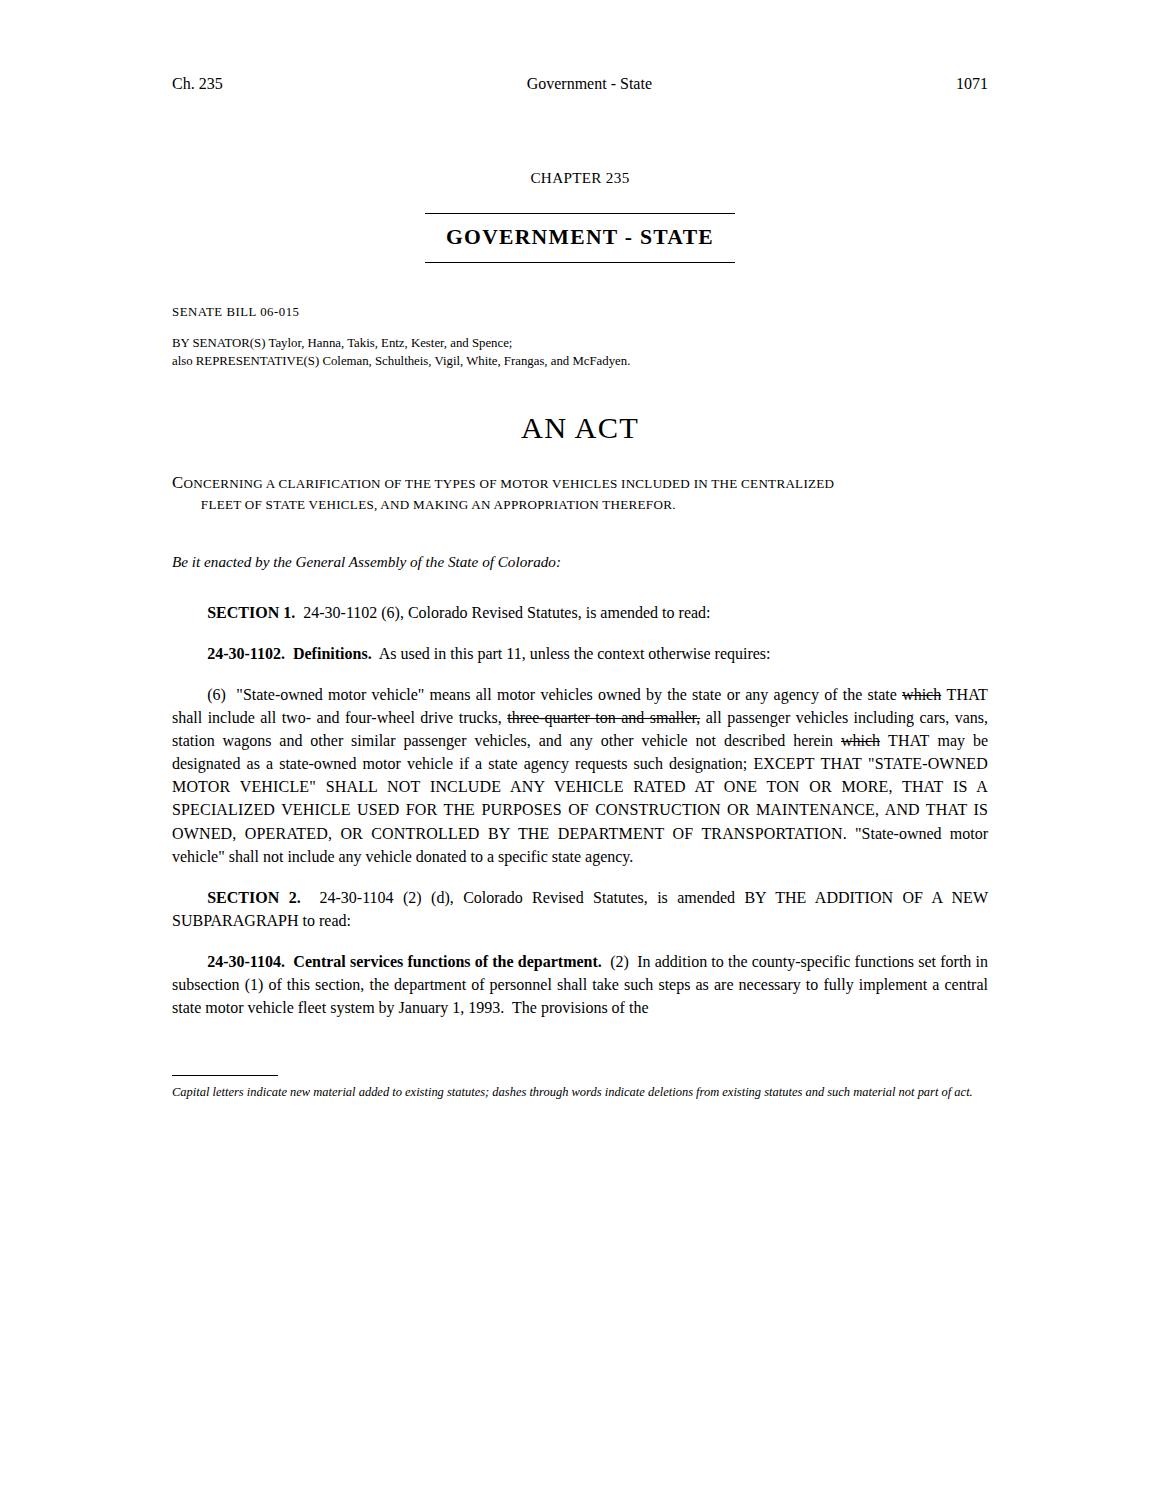Ch. 235 Government - State 1071
CHAPTER 235
GOVERNMENT - STATE
SENATE BILL 06-015
BY SENATOR(S) Taylor, Hanna, Takis, Entz, Kester, and Spence;
also REPRESENTATIVE(S) Coleman, Schultheis, Vigil, White, Frangas, and McFadyen.
AN ACT
CONCERNING A CLARIFICATION OF THE TYPES OF MOTOR VEHICLES INCLUDED IN THE CENTRALIZED FLEET OF STATE VEHICLES, AND MAKING AN APPROPRIATION THEREFOR.
Be it enacted by the General Assembly of the State of Colorado:
SECTION 1. 24-30-1102 (6), Colorado Revised Statutes, is amended to read:
24-30-1102. Definitions. As used in this part 11, unless the context otherwise requires:
(6) "State-owned motor vehicle" means all motor vehicles owned by the state or any agency of the state which THAT shall include all two- and four-wheel drive trucks, three-quarter ton and smaller, all passenger vehicles including cars, vans, station wagons and other similar passenger vehicles, and any other vehicle not described herein which THAT may be designated as a state-owned motor vehicle if a state agency requests such designation; EXCEPT THAT "STATE-OWNED MOTOR VEHICLE" SHALL NOT INCLUDE ANY VEHICLE RATED AT ONE TON OR MORE, THAT IS A SPECIALIZED VEHICLE USED FOR THE PURPOSES OF CONSTRUCTION OR MAINTENANCE, AND THAT IS OWNED, OPERATED, OR CONTROLLED BY THE DEPARTMENT OF TRANSPORTATION. "State-owned motor vehicle" shall not include any vehicle donated to a specific state agency.
SECTION 2. 24-30-1104 (2) (d), Colorado Revised Statutes, is amended BY THE ADDITION OF A NEW SUBPARAGRAPH to read:
24-30-1104. Central services functions of the department. (2) In addition to the county-specific functions set forth in subsection (1) of this section, the department of personnel shall take such steps as are necessary to fully implement a central state motor vehicle fleet system by January 1, 1993. The provisions of the
Capital letters indicate new material added to existing statutes; dashes through words indicate deletions from existing statutes and such material not part of act.